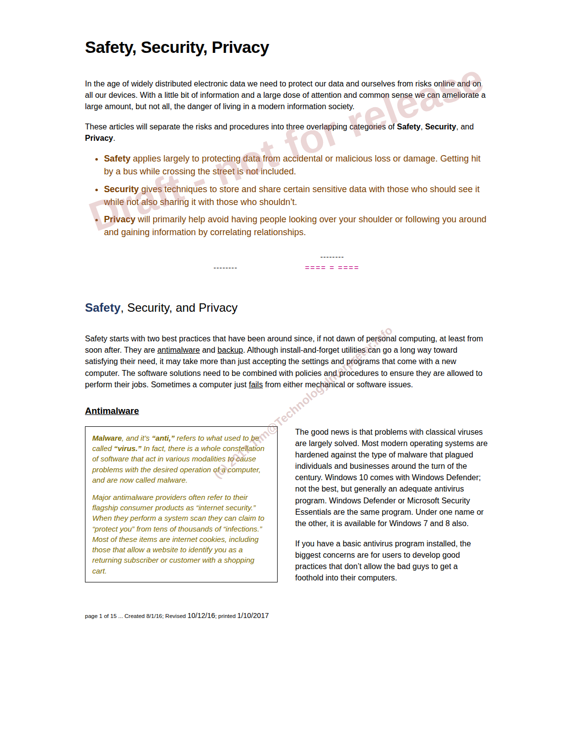Draft - not for release
(c) 2017 Tim@TechnologyInterpreter.info
Safety, Security, Privacy
In the age of widely distributed electronic data we need to protect our data and ourselves from risks online and on all our devices. With a little bit of information and a large dose of attention and common sense we can ameliorate a large amount, but not all, the danger of living in a modern information society.
These articles will separate the risks and procedures into three overlapping categories of Safety, Security, and Privacy.
Safety applies largely to protecting data from accidental or malicious loss or damage. Getting hit by a bus while crossing the street is not included.
Security gives techniques to store and share certain sensitive data with those who should see it while not also sharing it with those who shouldn’t.
Privacy will primarily help avoid having people looking over your shoulder or following you around and gaining information by correlating relationships.
----------------
==== = ====
Safety, Security, and Privacy
Safety starts with two best practices that have been around since, if not dawn of personal computing, at least from soon after. They are antimalware and backup. Although install-and-forget utilities can go a long way toward satisfying their need, it may take more than just accepting the settings and programs that come with a new computer. The software solutions need to be combined with policies and procedures to ensure they are allowed to perform their jobs. Sometimes a computer just fails from either mechanical or software issues.
Antimalware
Malware, and it’s “anti,” refers to what used to be called “virus.” In fact, there is a whole constellation of software that act in various modalities to cause problems with the desired operation of a computer, and are now called malware.
Major antimalware providers often refer to their flagship consumer products as “internet security.” When they perform a system scan they can claim to “protect you” from tens of thousands of “infections.” Most of these items are internet cookies, including those that allow a website to identify you as a returning subscriber or customer with a shopping cart.
The good news is that problems with classical viruses are largely solved. Most modern operating systems are hardened against the type of malware that plagued individuals and businesses around the turn of the century. Windows 10 comes with Windows Defender; not the best, but generally an adequate antivirus program. Windows Defender or Microsoft Security Essentials are the same program. Under one name or the other, it is available for Windows 7 and 8 also.
If you have a basic antivirus program installed, the biggest concerns are for users to develop good practices that don’t allow the bad guys to get a foothold into their computers.
page 1 of 15 ... Created 8/1/16; Revised 10/12/16; printed 1/10/2017